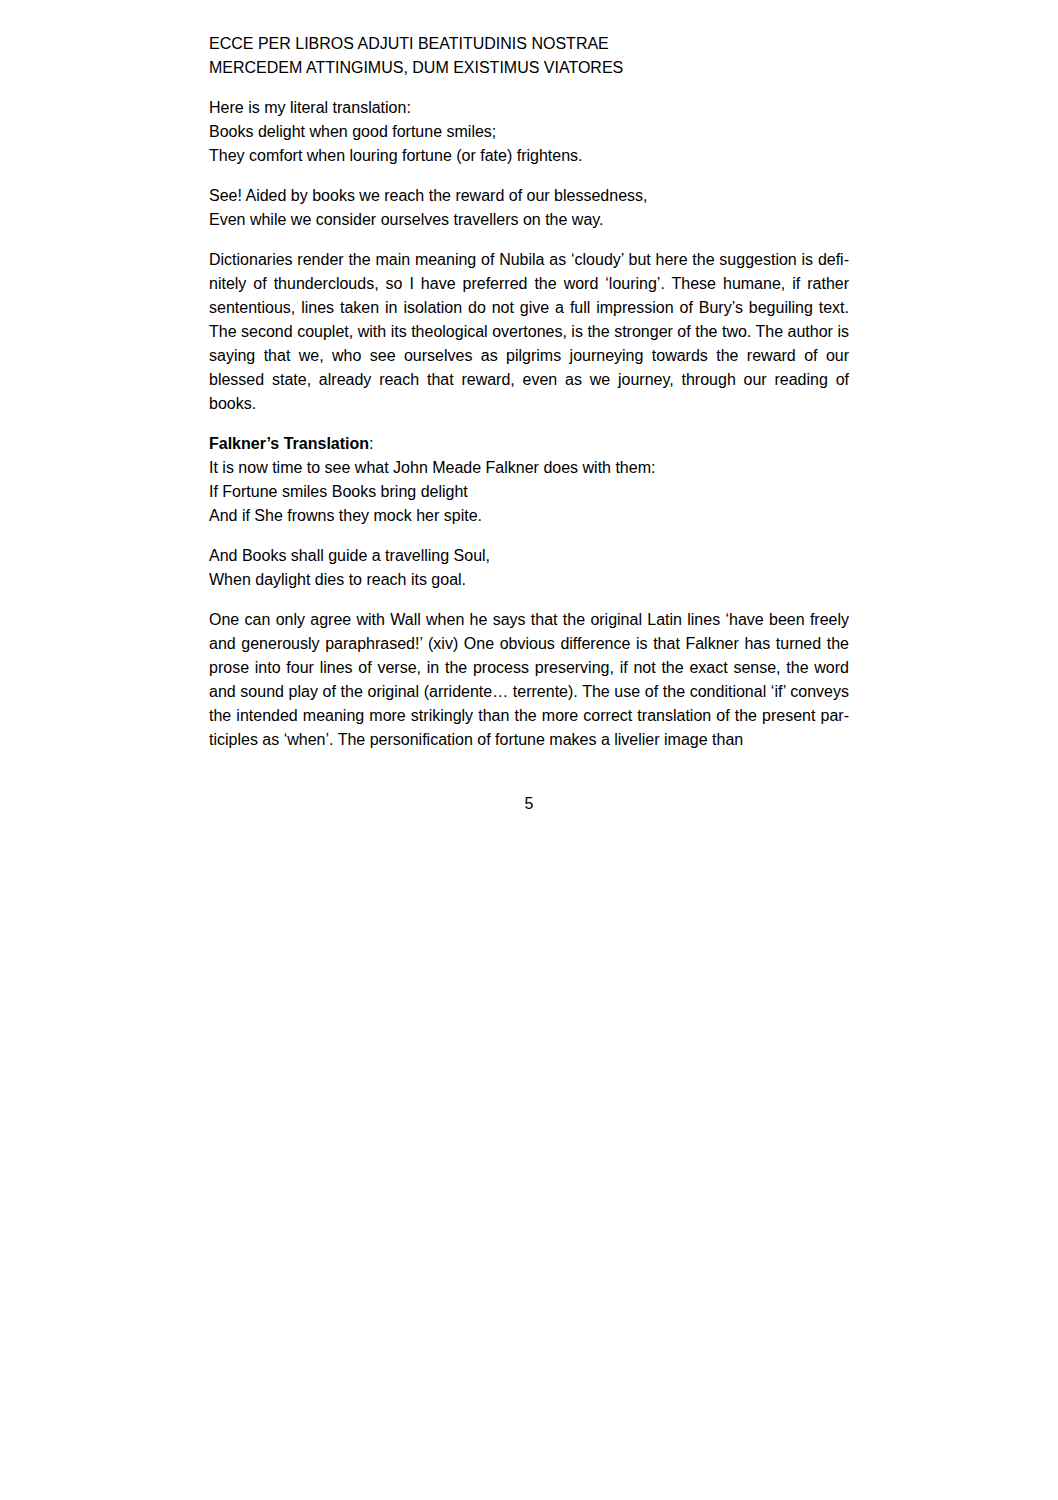ECCE PER LIBROS ADJUTI BEATITUDINIS NOSTRAE
MERCEDEM ATTINGIMUS, DUM EXISTIMUS VIATORES
Here is my literal translation:
Books delight when good fortune smiles;
They comfort when louring fortune (or fate) frightens.
See! Aided by books we reach the reward of our blessedness,
Even while we consider ourselves travellers on the way.
Dictionaries render the main meaning of Nubila as ‘cloudy’ but here the suggestion is definitely of thunderclouds, so I have preferred the word ‘louring’. These humane, if rather sententious, lines taken in isolation do not give a full impression of Bury’s beguiling text. The second couplet, with its theological overtones, is the stronger of the two. The author is saying that we, who see ourselves as pilgrims journeying towards the reward of our blessed state, already reach that reward, even as we journey, through our reading of books.
Falkner’s Translation:
It is now time to see what John Meade Falkner does with them:
If Fortune smiles Books bring delight
And if She frowns they mock her spite.
And Books shall guide a travelling Soul,
When daylight dies to reach its goal.
One can only agree with Wall when he says that the original Latin lines ‘have been freely and generously paraphrased!’ (xiv) One obvious difference is that Falkner has turned the prose into four lines of verse, in the process preserving, if not the exact sense, the word and sound play of the original (arridente… terrente). The use of the conditional ‘if’ conveys the intended meaning more strikingly than the more correct translation of the present participles as ‘when’. The personification of fortune makes a livelier image than
5